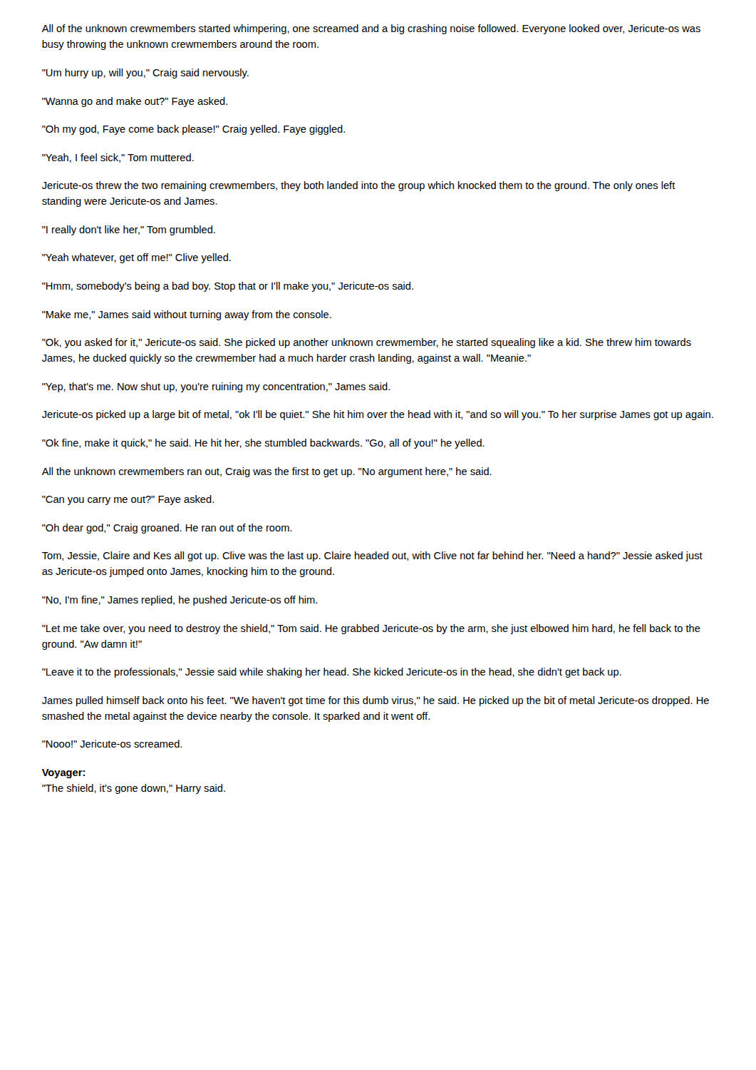All of the unknown crewmembers started whimpering, one screamed and a big crashing noise followed. Everyone looked over, Jericute-os was busy throwing the unknown crewmembers around the room.
"Um hurry up, will you," Craig said nervously.
"Wanna go and make out?" Faye asked.
"Oh my god, Faye come back please!" Craig yelled. Faye giggled.
"Yeah, I feel sick," Tom muttered.
Jericute-os threw the two remaining crewmembers, they both landed into the group which knocked them to the ground. The only ones left standing were Jericute-os and James.
"I really don't like her," Tom grumbled.
"Yeah whatever, get off me!" Clive yelled.
"Hmm, somebody's being a bad boy. Stop that or I'll make you," Jericute-os said.
"Make me," James said without turning away from the console.
"Ok, you asked for it," Jericute-os said. She picked up another unknown crewmember, he started squealing like a kid. She threw him towards James, he ducked quickly so the crewmember had a much harder crash landing, against a wall. "Meanie."
"Yep, that's me. Now shut up, you're ruining my concentration," James said.
Jericute-os picked up a large bit of metal, "ok I'll be quiet." She hit him over the head with it, "and so will you." To her surprise James got up again.
"Ok fine, make it quick," he said. He hit her, she stumbled backwards. "Go, all of you!" he yelled.
All the unknown crewmembers ran out, Craig was the first to get up. "No argument here," he said.
"Can you carry me out?" Faye asked.
"Oh dear god," Craig groaned. He ran out of the room.
Tom, Jessie, Claire and Kes all got up. Clive was the last up. Claire headed out, with Clive not far behind her. "Need a hand?" Jessie asked just as Jericute-os jumped onto James, knocking him to the ground.
"No, I'm fine," James replied, he pushed Jericute-os off him.
"Let me take over, you need to destroy the shield," Tom said. He grabbed Jericute-os by the arm, she just elbowed him hard, he fell back to the ground. "Aw damn it!"
"Leave it to the professionals," Jessie said while shaking her head. She kicked Jericute-os in the head, she didn't get back up.
James pulled himself back onto his feet. "We haven't got time for this dumb virus," he said. He picked up the bit of metal Jericute-os dropped. He smashed the metal against the device nearby the console. It sparked and it went off.
"Nooo!" Jericute-os screamed.
Voyager:
"The shield, it's gone down," Harry said.